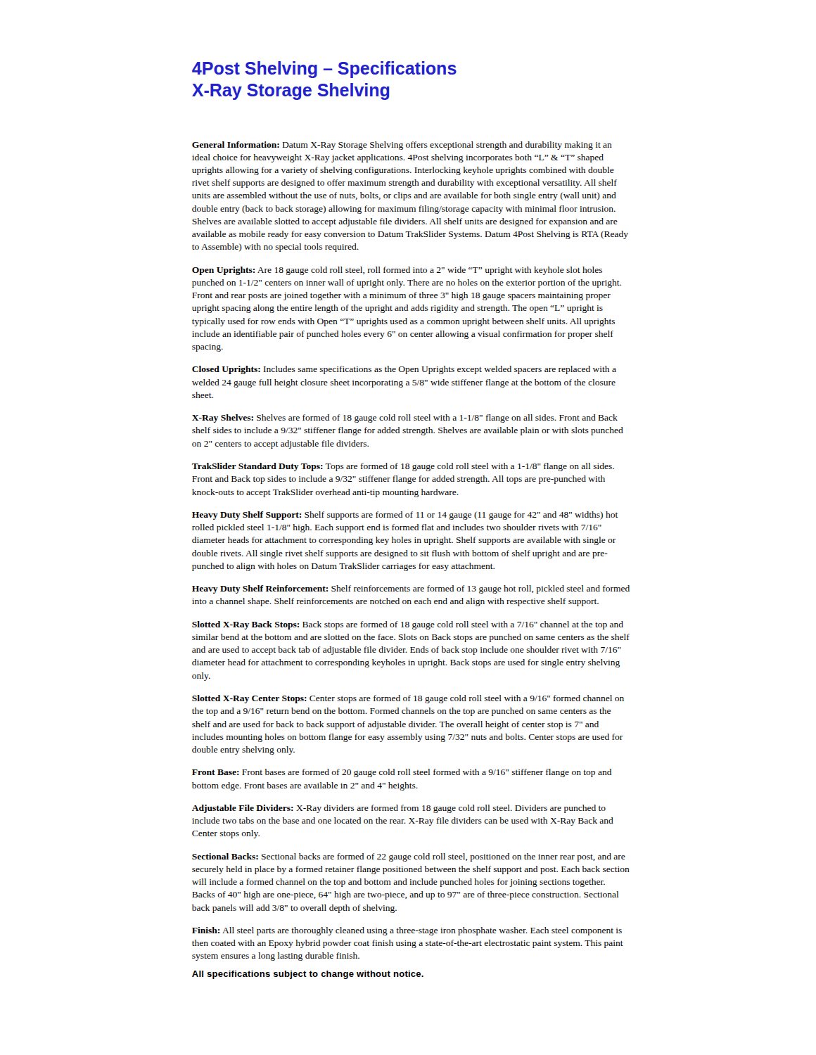4Post Shelving – Specifications
X-Ray Storage Shelving
General Information: Datum X-Ray Storage Shelving offers exceptional strength and durability making it an ideal choice for heavyweight X-Ray jacket applications. 4Post shelving incorporates both “L” & “T” shaped uprights allowing for a variety of shelving configurations. Interlocking keyhole uprights combined with double rivet shelf supports are designed to offer maximum strength and durability with exceptional versatility. All shelf units are assembled without the use of nuts, bolts, or clips and are available for both single entry (wall unit) and double entry (back to back storage) allowing for maximum filing/storage capacity with minimal floor intrusion. Shelves are available slotted to accept adjustable file dividers. All shelf units are designed for expansion and are available as mobile ready for easy conversion to Datum TrakSlider Systems. Datum 4Post Shelving is RTA (Ready to Assemble) with no special tools required.
Open Uprights: Are 18 gauge cold roll steel, roll formed into a 2" wide “T” upright with keyhole slot holes punched on 1-1/2" centers on inner wall of upright only. There are no holes on the exterior portion of the upright. Front and rear posts are joined together with a minimum of three 3" high 18 gauge spacers maintaining proper upright spacing along the entire length of the upright and adds rigidity and strength. The open “L” upright is typically used for row ends with Open “T” uprights used as a common upright between shelf units. All uprights include an identifiable pair of punched holes every 6" on center allowing a visual confirmation for proper shelf spacing.
Closed Uprights: Includes same specifications as the Open Uprights except welded spacers are replaced with a welded 24 gauge full height closure sheet incorporating a 5/8" wide stiffener flange at the bottom of the closure sheet.
X-Ray Shelves: Shelves are formed of 18 gauge cold roll steel with a 1-1/8" flange on all sides. Front and Back shelf sides to include a 9/32" stiffener flange for added strength. Shelves are available plain or with slots punched on 2" centers to accept adjustable file dividers.
TrakSlider Standard Duty Tops: Tops are formed of 18 gauge cold roll steel with a 1-1/8" flange on all sides. Front and Back top sides to include a 9/32" stiffener flange for added strength. All tops are pre-punched with knock-outs to accept TrakSlider overhead anti-tip mounting hardware.
Heavy Duty Shelf Support: Shelf supports are formed of 11 or 14 gauge (11 gauge for 42" and 48" widths) hot rolled pickled steel 1-1/8" high. Each support end is formed flat and includes two shoulder rivets with 7/16" diameter heads for attachment to corresponding key holes in upright. Shelf supports are available with single or double rivets. All single rivet shelf supports are designed to sit flush with bottom of shelf upright and are pre-punched to align with holes on Datum TrakSlider carriages for easy attachment.
Heavy Duty Shelf Reinforcement: Shelf reinforcements are formed of 13 gauge hot roll, pickled steel and formed into a channel shape. Shelf reinforcements are notched on each end and align with respective shelf support.
Slotted X-Ray Back Stops: Back stops are formed of 18 gauge cold roll steel with a 7/16" channel at the top and similar bend at the bottom and are slotted on the face. Slots on Back stops are punched on same centers as the shelf and are used to accept back tab of adjustable file divider. Ends of back stop include one shoulder rivet with 7/16" diameter head for attachment to corresponding keyholes in upright. Back stops are used for single entry shelving only.
Slotted X-Ray Center Stops: Center stops are formed of 18 gauge cold roll steel with a 9/16" formed channel on the top and a 9/16" return bend on the bottom. Formed channels on the top are punched on same centers as the shelf and are used for back to back support of adjustable divider. The overall height of center stop is 7" and includes mounting holes on bottom flange for easy assembly using 7/32" nuts and bolts. Center stops are used for double entry shelving only.
Front Base: Front bases are formed of 20 gauge cold roll steel formed with a 9/16" stiffener flange on top and bottom edge. Front bases are available in 2" and 4" heights.
Adjustable File Dividers: X-Ray dividers are formed from 18 gauge cold roll steel. Dividers are punched to include two tabs on the base and one located on the rear. X-Ray file dividers can be used with X-Ray Back and Center stops only.
Sectional Backs: Sectional backs are formed of 22 gauge cold roll steel, positioned on the inner rear post, and are securely held in place by a formed retainer flange positioned between the shelf support and post. Each back section will include a formed channel on the top and bottom and include punched holes for joining sections together. Backs of 40" high are one-piece, 64" high are two-piece, and up to 97" are of three-piece construction. Sectional back panels will add 3/8" to overall depth of shelving.
Finish: All steel parts are thoroughly cleaned using a three-stage iron phosphate washer. Each steel component is then coated with an Epoxy hybrid powder coat finish using a state-of-the-art electrostatic paint system. This paint system ensures a long lasting durable finish.
All specifications subject to change without notice.